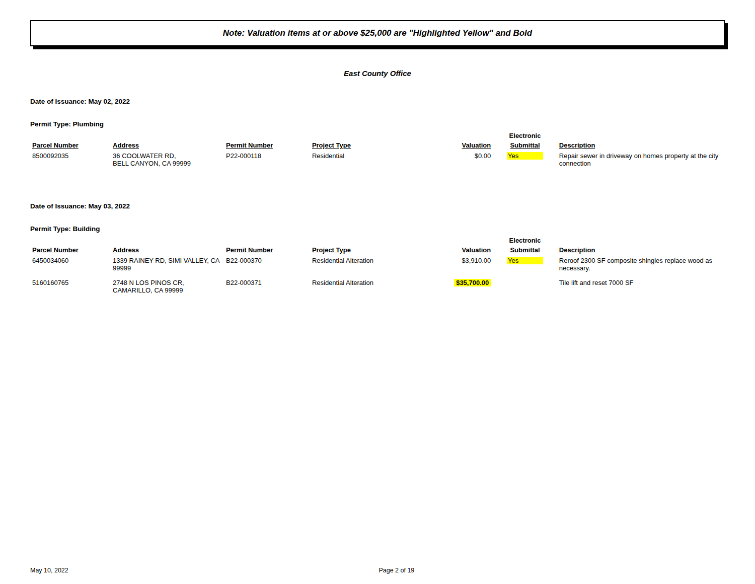Note: Valuation items at or above $25,000 are "Highlighted Yellow" and Bold
East County Office
Date of Issuance: May 02, 2022
Permit Type: Plumbing
| | | | | | Electronic | |
| --- | --- | --- | --- | --- | --- | --- |
| Parcel Number | Address | Permit Number | Project Type | Valuation | Submittal | Description |
| 8500092035 | 36 COOLWATER RD, BELL CANYON, CA 99999 | P22-000118 | Residential | $0.00 | Yes | Repair sewer in driveway on homes property at the city connection |
Date of Issuance: May 03, 2022
Permit Type: Building
| | | | | | Electronic | |
| --- | --- | --- | --- | --- | --- | --- |
| Parcel Number | Address | Permit Number | Project Type | Valuation | Submittal | Description |
| 6450034060 | 1339 RAINEY RD, SIMI VALLEY, CA 99999 | B22-000370 | Residential Alteration | $3,910.00 | Yes | Reroof 2300 SF composite shingles replace wood as necessary. |
| 5160160765 | 2748 N LOS PINOS CR, CAMARILLO, CA 99999 | B22-000371 | Residential Alteration | $35,700.00 | | Tile lift and reset 7000 SF |
May 10, 2022 Page 2 of 19